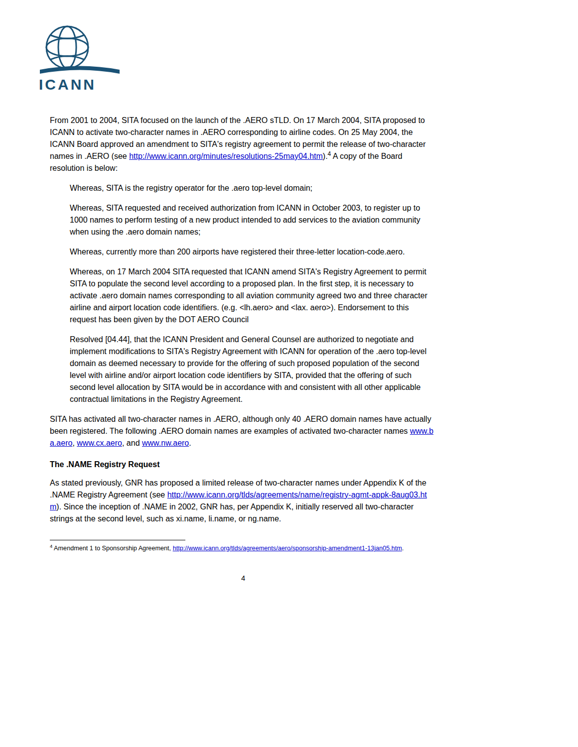ICANN
From 2001 to 2004, SITA focused on the launch of the .AERO sTLD. On 17 March 2004, SITA proposed to ICANN to activate two-character names in .AERO corresponding to airline codes. On 25 May 2004, the ICANN Board approved an amendment to SITA's registry agreement to permit the release of two-character names in .AERO (see http://www.icann.org/minutes/resolutions-25may04.htm).4 A copy of the Board resolution is below:
Whereas, SITA is the registry operator for the .aero top-level domain;
Whereas, SITA requested and received authorization from ICANN in October 2003, to register up to 1000 names to perform testing of a new product intended to add services to the aviation community when using the .aero domain names;
Whereas, currently more than 200 airports have registered their three-letter location-code.aero.
Whereas, on 17 March 2004 SITA requested that ICANN amend SITA's Registry Agreement to permit SITA to populate the second level according to a proposed plan. In the first step, it is necessary to activate .aero domain names corresponding to all aviation community agreed two and three character airline and airport location code identifiers. (e.g. <lh.aero> and <lax. aero>). Endorsement to this request has been given by the DOT AERO Council
Resolved [04.44], that the ICANN President and General Counsel are authorized to negotiate and implement modifications to SITA's Registry Agreement with ICANN for operation of the .aero top-level domain as deemed necessary to provide for the offering of such proposed population of the second level with airline and/or airport location code identifiers by SITA, provided that the offering of such second level allocation by SITA would be in accordance with and consistent with all other applicable contractual limitations in the Registry Agreement.
SITA has activated all two-character names in .AERO, although only 40 .AERO domain names have actually been registered. The following .AERO domain names are examples of activated two-character names www.ba.aero, www.cx.aero, and www.nw.aero.
The .NAME Registry Request
As stated previously, GNR has proposed a limited release of two-character names under Appendix K of the .NAME Registry Agreement (see http://www.icann.org/tlds/agreements/name/registry-agmt-appk-8aug03.htm). Since the inception of .NAME in 2002, GNR has, per Appendix K, initially reserved all two-character strings at the second level, such as xi.name, li.name, or ng.name.
4 Amendment 1 to Sponsorship Agreement, http://www.icann.org/tlds/agreements/aero/sponsorship-amendment1-13jan05.htm.
4